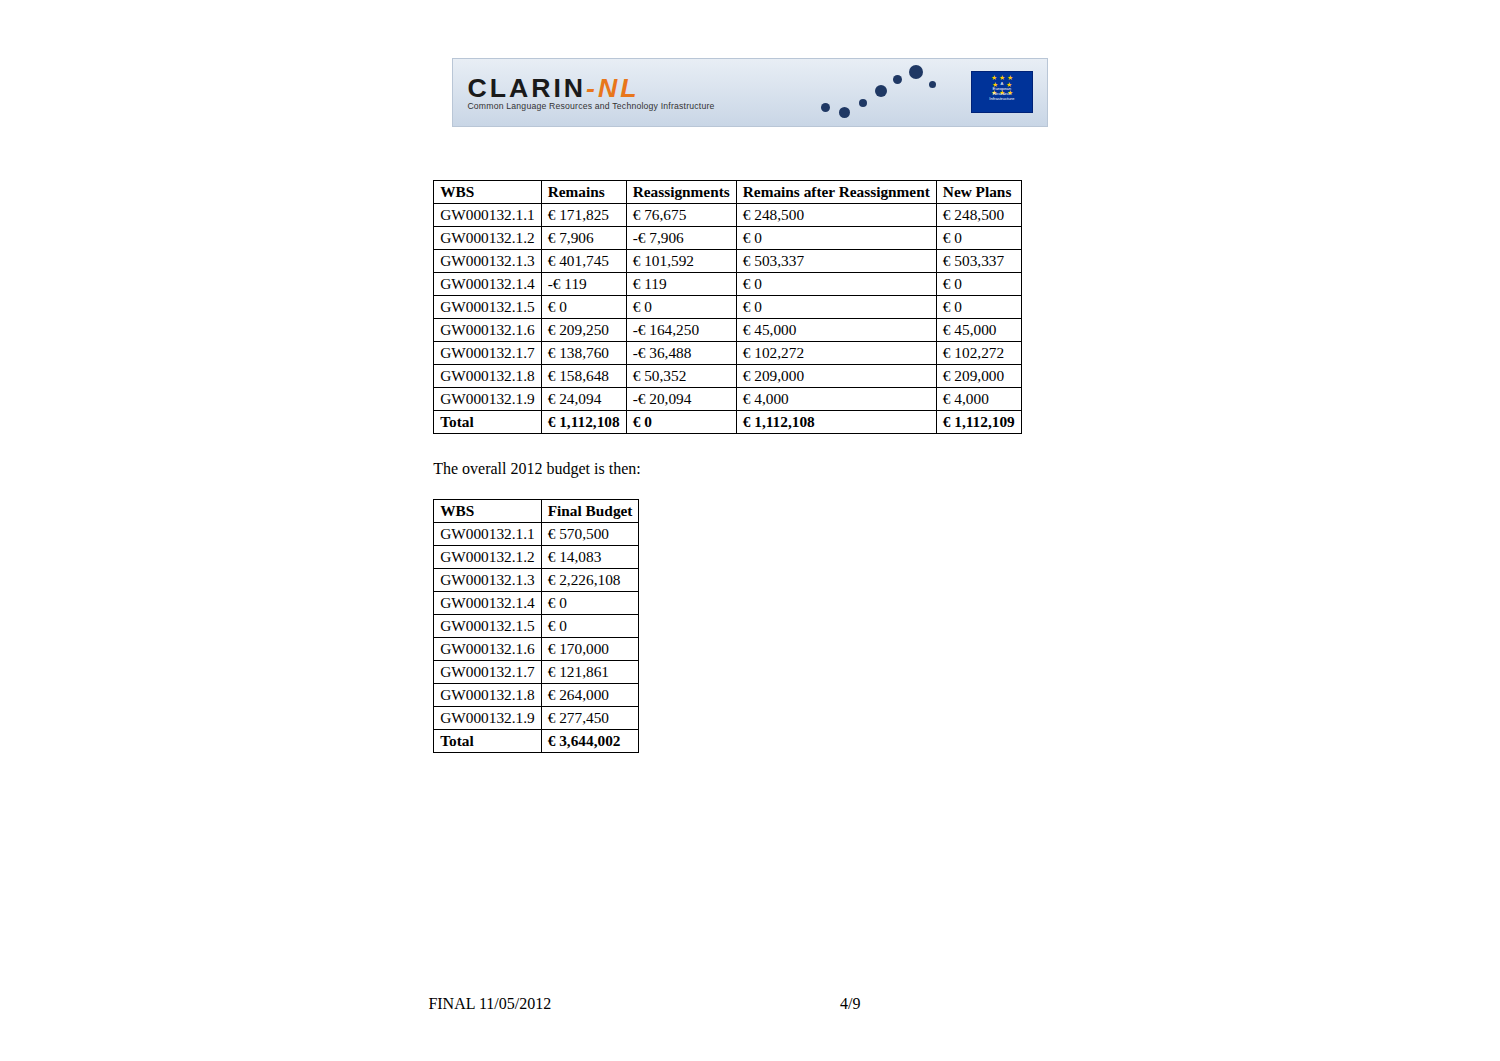CLARIN-NL
Common Language Resources and Technology Infrastructure
★ ★ ★
★ ★
★ ★ ★
A
European
Research
Infrastructure
| WBS | Remains | Reassignments | Remains after Reassignment | New Plans |
| --- | --- | --- | --- | --- |
| GW000132.1.1 | € 171,825 | € 76,675 | € 248,500 | € 248,500 |
| GW000132.1.2 | € 7,906 | -€ 7,906 | € 0 | € 0 |
| GW000132.1.3 | € 401,745 | € 101,592 | € 503,337 | € 503,337 |
| GW000132.1.4 | -€ 119 | € 119 | € 0 | € 0 |
| GW000132.1.5 | € 0 | € 0 | € 0 | € 0 |
| GW000132.1.6 | € 209,250 | -€ 164,250 | € 45,000 | € 45,000 |
| GW000132.1.7 | € 138,760 | -€ 36,488 | € 102,272 | € 102,272 |
| GW000132.1.8 | € 158,648 | € 50,352 | € 209,000 | € 209,000 |
| GW000132.1.9 | € 24,094 | -€ 20,094 | € 4,000 | € 4,000 |
| Total | € 1,112,108 | € 0 | € 1,112,108 | € 1,112,109 |
The overall 2012 budget is then:
| WBS | Final Budget |
| --- | --- |
| GW000132.1.1 | € 570,500 |
| GW000132.1.2 | € 14,083 |
| GW000132.1.3 | € 2,226,108 |
| GW000132.1.4 | € 0 |
| GW000132.1.5 | € 0 |
| GW000132.1.6 | € 170,000 |
| GW000132.1.7 | € 121,861 |
| GW000132.1.8 | € 264,000 |
| GW000132.1.9 | € 277,450 |
| Total | € 3,644,002 |
FINAL 11/05/2012
4/9